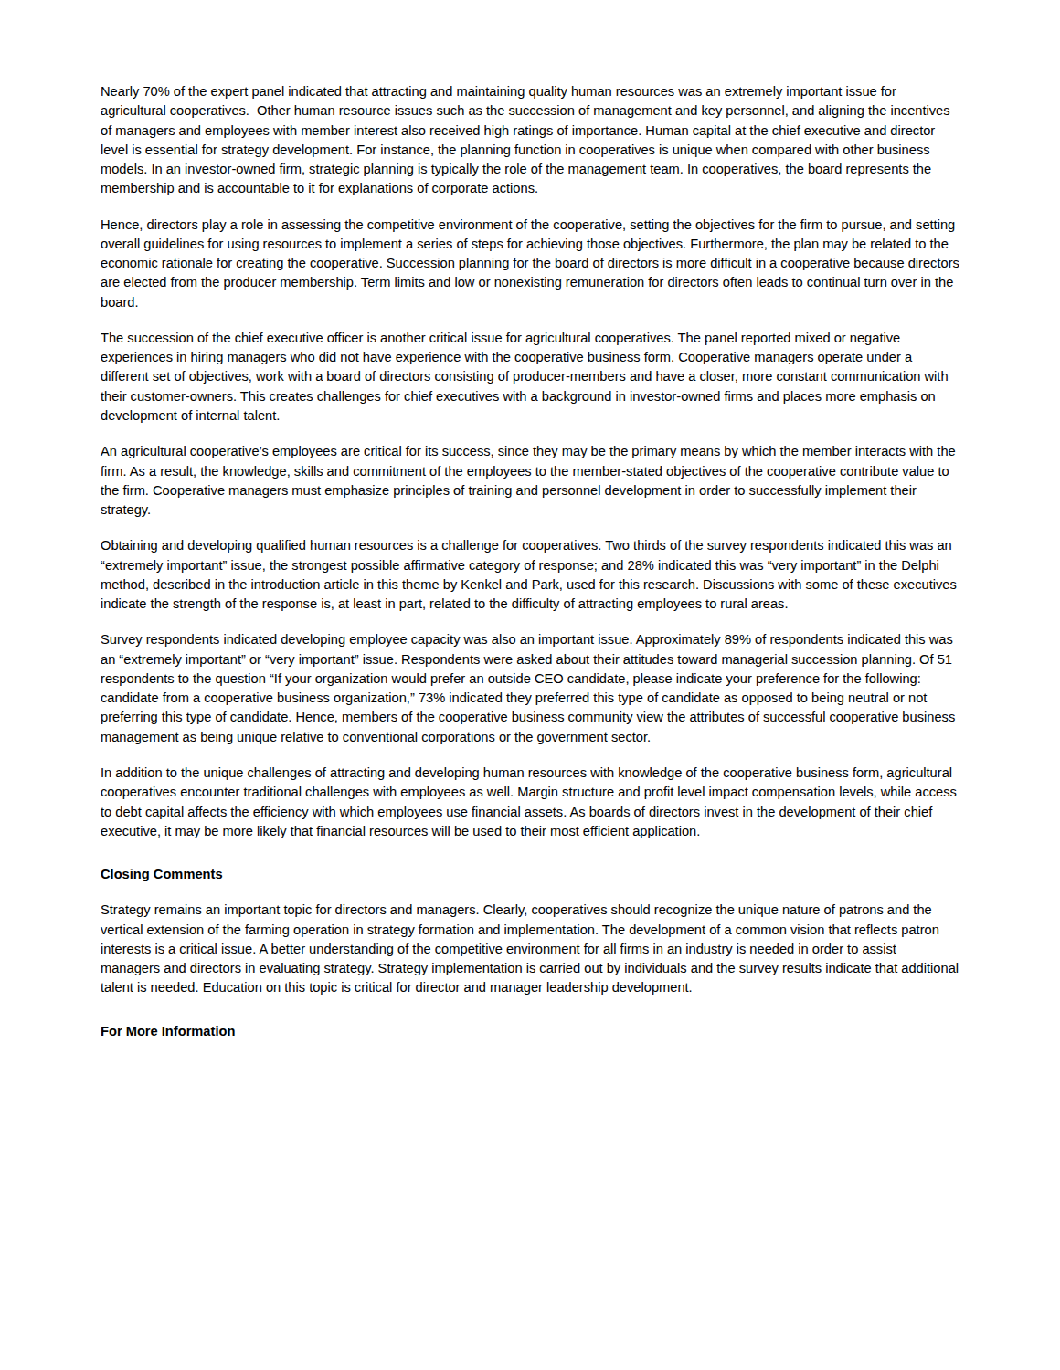Nearly 70% of the expert panel indicated that attracting and maintaining quality human resources was an extremely important issue for agricultural cooperatives. Other human resource issues such as the succession of management and key personnel, and aligning the incentives of managers and employees with member interest also received high ratings of importance. Human capital at the chief executive and director level is essential for strategy development. For instance, the planning function in cooperatives is unique when compared with other business models. In an investor-owned firm, strategic planning is typically the role of the management team. In cooperatives, the board represents the membership and is accountable to it for explanations of corporate actions.
Hence, directors play a role in assessing the competitive environment of the cooperative, setting the objectives for the firm to pursue, and setting overall guidelines for using resources to implement a series of steps for achieving those objectives. Furthermore, the plan may be related to the economic rationale for creating the cooperative. Succession planning for the board of directors is more difficult in a cooperative because directors are elected from the producer membership. Term limits and low or nonexisting remuneration for directors often leads to continual turn over in the board.
The succession of the chief executive officer is another critical issue for agricultural cooperatives. The panel reported mixed or negative experiences in hiring managers who did not have experience with the cooperative business form. Cooperative managers operate under a different set of objectives, work with a board of directors consisting of producer-members and have a closer, more constant communication with their customer-owners. This creates challenges for chief executives with a background in investor-owned firms and places more emphasis on development of internal talent.
An agricultural cooperative’s employees are critical for its success, since they may be the primary means by which the member interacts with the firm. As a result, the knowledge, skills and commitment of the employees to the member-stated objectives of the cooperative contribute value to the firm. Cooperative managers must emphasize principles of training and personnel development in order to successfully implement their strategy.
Obtaining and developing qualified human resources is a challenge for cooperatives. Two thirds of the survey respondents indicated this was an “extremely important” issue, the strongest possible affirmative category of response; and 28% indicated this was “very important” in the Delphi method, described in the introduction article in this theme by Kenkel and Park, used for this research. Discussions with some of these executives indicate the strength of the response is, at least in part, related to the difficulty of attracting employees to rural areas.
Survey respondents indicated developing employee capacity was also an important issue. Approximately 89% of respondents indicated this was an “extremely important” or “very important” issue. Respondents were asked about their attitudes toward managerial succession planning. Of 51 respondents to the question “If your organization would prefer an outside CEO candidate, please indicate your preference for the following: candidate from a cooperative business organization,” 73% indicated they preferred this type of candidate as opposed to being neutral or not preferring this type of candidate. Hence, members of the cooperative business community view the attributes of successful cooperative business management as being unique relative to conventional corporations or the government sector.
In addition to the unique challenges of attracting and developing human resources with knowledge of the cooperative business form, agricultural cooperatives encounter traditional challenges with employees as well. Margin structure and profit level impact compensation levels, while access to debt capital affects the efficiency with which employees use financial assets. As boards of directors invest in the development of their chief executive, it may be more likely that financial resources will be used to their most efficient application.
Closing Comments
Strategy remains an important topic for directors and managers. Clearly, cooperatives should recognize the unique nature of patrons and the vertical extension of the farming operation in strategy formation and implementation. The development of a common vision that reflects patron interests is a critical issue. A better understanding of the competitive environment for all firms in an industry is needed in order to assist managers and directors in evaluating strategy. Strategy implementation is carried out by individuals and the survey results indicate that additional talent is needed. Education on this topic is critical for director and manager leadership development.
For More Information